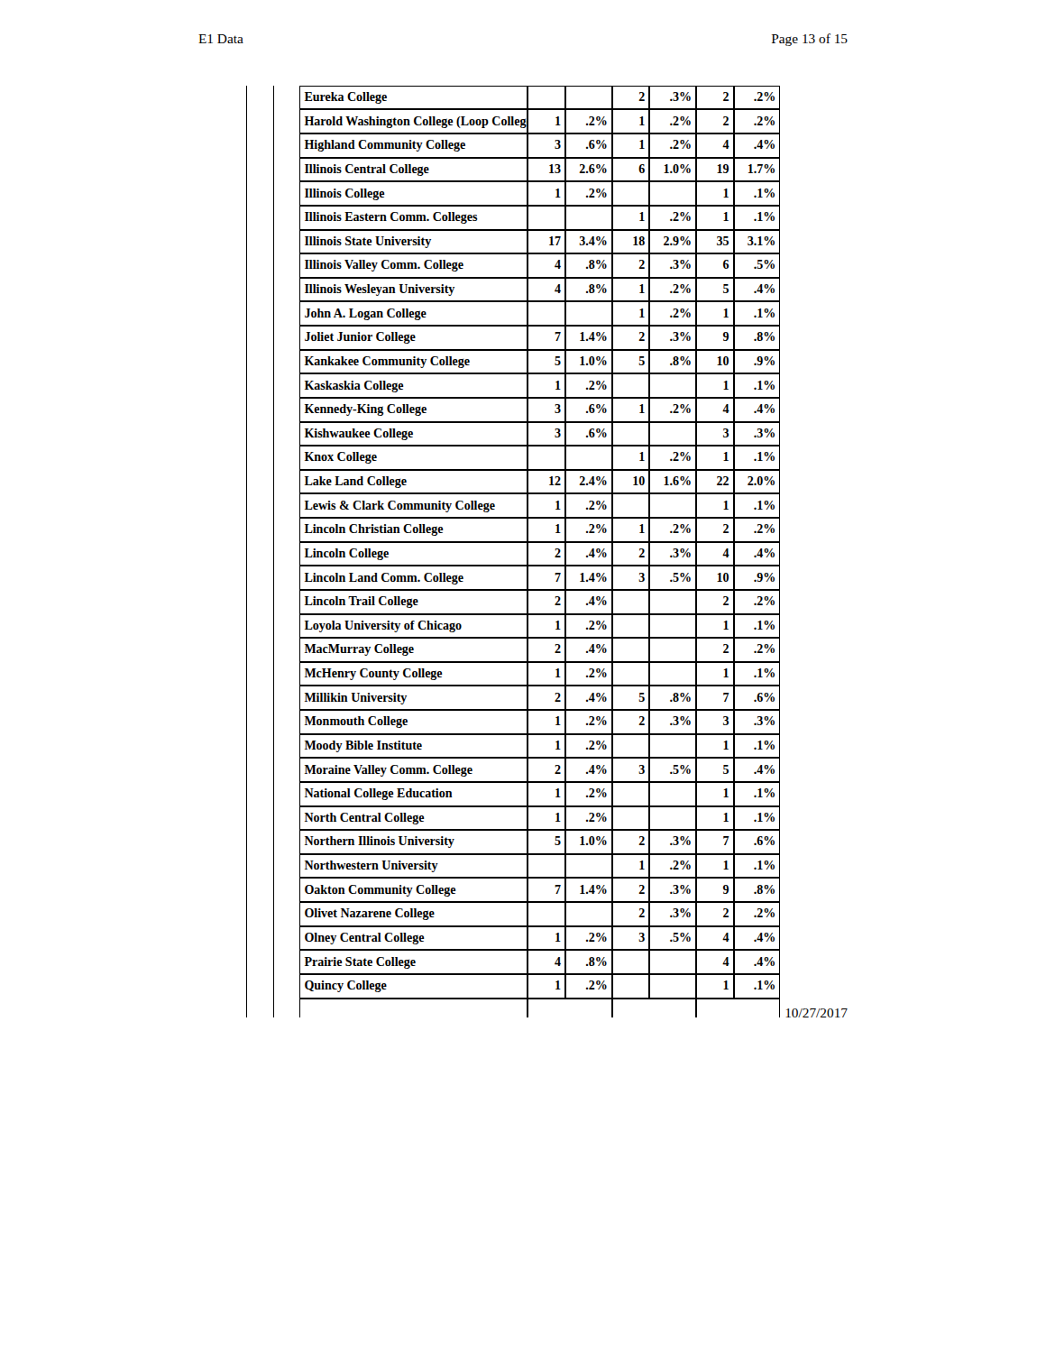E1 Data
Page 13 of 15
| Eureka College | | | 2 | .3% | 2 | .2% |
| Harold Washington College (Loop College) | 1 | .2% | 1 | .2% | 2 | .2% |
| Highland Community College | 3 | .6% | 1 | .2% | 4 | .4% |
| Illinois Central College | 13 | 2.6% | 6 | 1.0% | 19 | 1.7% |
| Illinois College | 1 | .2% | | | 1 | .1% |
| Illinois Eastern Comm. Colleges | | | 1 | .2% | 1 | .1% |
| Illinois State University | 17 | 3.4% | 18 | 2.9% | 35 | 3.1% |
| Illinois Valley Comm. College | 4 | .8% | 2 | .3% | 6 | .5% |
| Illinois Wesleyan University | 4 | .8% | 1 | .2% | 5 | .4% |
| John A. Logan College | | | 1 | .2% | 1 | .1% |
| Joliet Junior College | 7 | 1.4% | 2 | .3% | 9 | .8% |
| Kankakee Community College | 5 | 1.0% | 5 | .8% | 10 | .9% |
| Kaskaskia College | 1 | .2% | | | 1 | .1% |
| Kennedy-King College | 3 | .6% | 1 | .2% | 4 | .4% |
| Kishwaukee College | 3 | .6% | | | 3 | .3% |
| Knox College | | | 1 | .2% | 1 | .1% |
| Lake Land College | 12 | 2.4% | 10 | 1.6% | 22 | 2.0% |
| Lewis & Clark Community College | 1 | .2% | | | 1 | .1% |
| Lincoln Christian College | 1 | .2% | 1 | .2% | 2 | .2% |
| Lincoln College | 2 | .4% | 2 | .3% | 4 | .4% |
| Lincoln Land Comm. College | 7 | 1.4% | 3 | .5% | 10 | .9% |
| Lincoln Trail College | 2 | .4% | | | 2 | .2% |
| Loyola University of Chicago | 1 | .2% | | | 1 | .1% |
| MacMurray College | 2 | .4% | | | 2 | .2% |
| McHenry County College | 1 | .2% | | | 1 | .1% |
| Millikin University | 2 | .4% | 5 | .8% | 7 | .6% |
| Monmouth College | 1 | .2% | 2 | .3% | 3 | .3% |
| Moody Bible Institute | 1 | .2% | | | 1 | .1% |
| Moraine Valley Comm. College | 2 | .4% | 3 | .5% | 5 | .4% |
| National College Education | 1 | .2% | | | 1 | .1% |
| North Central College | 1 | .2% | | | 1 | .1% |
| Northern Illinois University | 5 | 1.0% | 2 | .3% | 7 | .6% |
| Northwestern University | | | 1 | .2% | 1 | .1% |
| Oakton Community College | 7 | 1.4% | 2 | .3% | 9 | .8% |
| Olivet Nazarene College | | | 2 | .3% | 2 | .2% |
| Olney Central College | 1 | .2% | 3 | .5% | 4 | .4% |
| Prairie State College | 4 | .8% | | | 4 | .4% |
| Quincy College | 1 | .2% | | | 1 | .1% |
10/27/2017